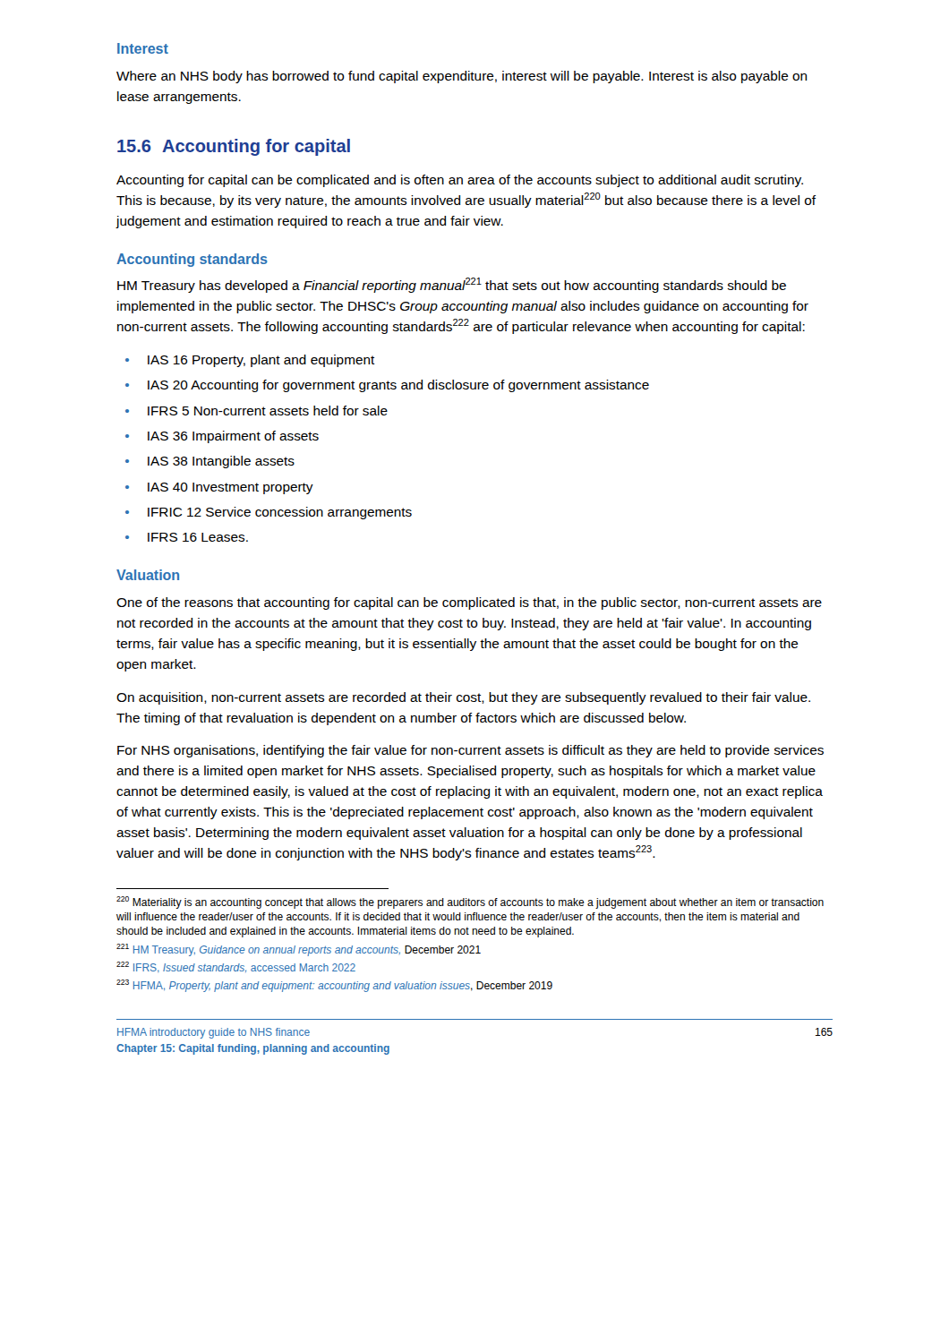Interest
Where an NHS body has borrowed to fund capital expenditure, interest will be payable. Interest is also payable on lease arrangements.
15.6 Accounting for capital
Accounting for capital can be complicated and is often an area of the accounts subject to additional audit scrutiny. This is because, by its very nature, the amounts involved are usually material220 but also because there is a level of judgement and estimation required to reach a true and fair view.
Accounting standards
HM Treasury has developed a Financial reporting manual221 that sets out how accounting standards should be implemented in the public sector. The DHSC's Group accounting manual also includes guidance on accounting for non-current assets. The following accounting standards222 are of particular relevance when accounting for capital:
IAS 16 Property, plant and equipment
IAS 20 Accounting for government grants and disclosure of government assistance
IFRS 5 Non-current assets held for sale
IAS 36 Impairment of assets
IAS 38 Intangible assets
IAS 40 Investment property
IFRIC 12 Service concession arrangements
IFRS 16 Leases.
Valuation
One of the reasons that accounting for capital can be complicated is that, in the public sector, non-current assets are not recorded in the accounts at the amount that they cost to buy. Instead, they are held at 'fair value'. In accounting terms, fair value has a specific meaning, but it is essentially the amount that the asset could be bought for on the open market.
On acquisition, non-current assets are recorded at their cost, but they are subsequently revalued to their fair value. The timing of that revaluation is dependent on a number of factors which are discussed below.
For NHS organisations, identifying the fair value for non-current assets is difficult as they are held to provide services and there is a limited open market for NHS assets. Specialised property, such as hospitals for which a market value cannot be determined easily, is valued at the cost of replacing it with an equivalent, modern one, not an exact replica of what currently exists. This is the 'depreciated replacement cost' approach, also known as the 'modern equivalent asset basis'. Determining the modern equivalent asset valuation for a hospital can only be done by a professional valuer and will be done in conjunction with the NHS body's finance and estates teams223.
220 Materiality is an accounting concept that allows the preparers and auditors of accounts to make a judgement about whether an item or transaction will influence the reader/user of the accounts. If it is decided that it would influence the reader/user of the accounts, then the item is material and should be included and explained in the accounts. Immaterial items do not need to be explained.
221 HM Treasury, Guidance on annual reports and accounts, December 2021
222 IFRS, Issued standards, accessed March 2022
223 HFMA, Property, plant and equipment: accounting and valuation issues, December 2019
HFMA introductory guide to NHS finance
Chapter 15: Capital funding, planning and accounting
165